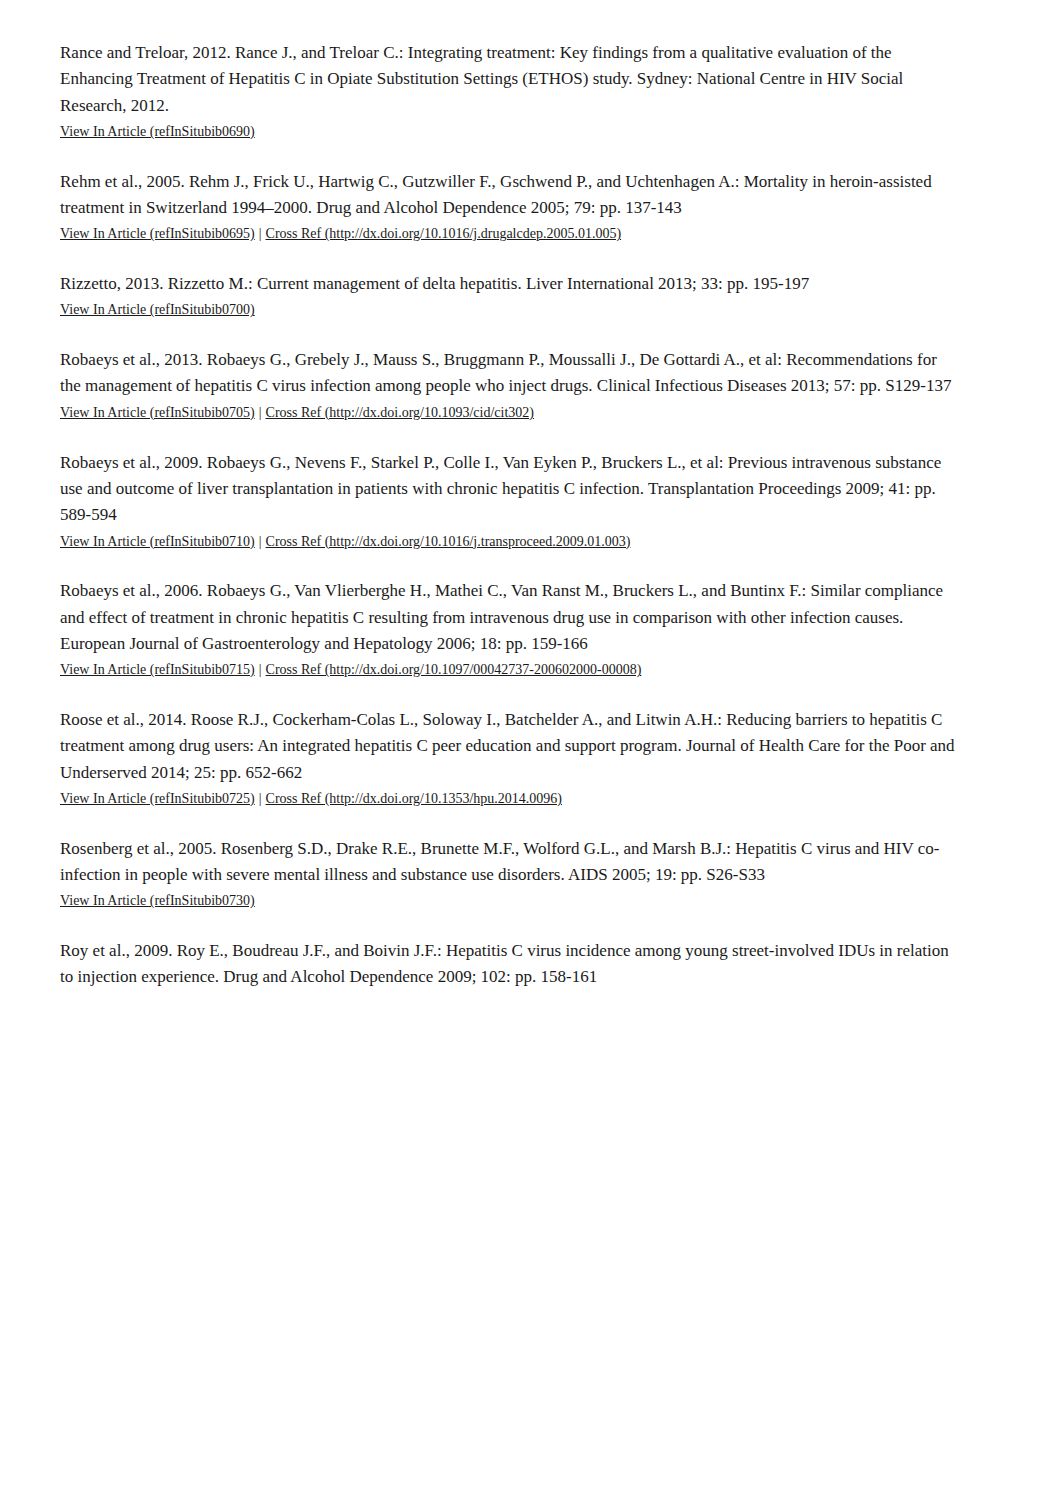Rance and Treloar, 2012. Rance J., and Treloar C.: Integrating treatment: Key findings from a qualitative evaluation of the Enhancing Treatment of Hepatitis C in Opiate Substitution Settings (ETHOS) study. Sydney: National Centre in HIV Social Research, 2012.
View In Article (refInSitubib0690)
Rehm et al., 2005. Rehm J., Frick U., Hartwig C., Gutzwiller F., Gschwend P., and Uchtenhagen A.: Mortality in heroin-assisted treatment in Switzerland 1994–2000. Drug and Alcohol Dependence 2005; 79: pp. 137-143
View In Article (refInSitubib0695)|Cross Ref (http://dx.doi.org/10.1016/j.drugalcdep.2005.01.005)
Rizzetto, 2013. Rizzetto M.: Current management of delta hepatitis. Liver International 2013; 33: pp. 195-197
View In Article (refInSitubib0700)
Robaeys et al., 2013. Robaeys G., Grebely J., Mauss S., Bruggmann P., Moussalli J., De Gottardi A., et al: Recommendations for the management of hepatitis C virus infection among people who inject drugs. Clinical Infectious Diseases 2013; 57: pp. S129-137
View In Article (refInSitubib0705)|Cross Ref (http://dx.doi.org/10.1093/cid/cit302)
Robaeys et al., 2009. Robaeys G., Nevens F., Starkel P., Colle I., Van Eyken P., Bruckers L., et al: Previous intravenous substance use and outcome of liver transplantation in patients with chronic hepatitis C infection. Transplantation Proceedings 2009; 41: pp. 589-594
View In Article (refInSitubib0710)|Cross Ref (http://dx.doi.org/10.1016/j.transproceed.2009.01.003)
Robaeys et al., 2006. Robaeys G., Van Vlierberghe H., Mathei C., Van Ranst M., Bruckers L., and Buntinx F.: Similar compliance and effect of treatment in chronic hepatitis C resulting from intravenous drug use in comparison with other infection causes. European Journal of Gastroenterology and Hepatology 2006; 18: pp. 159-166
View In Article (refInSitubib0715)|Cross Ref (http://dx.doi.org/10.1097/00042737-200602000-00008)
Roose et al., 2014. Roose R.J., Cockerham-Colas L., Soloway I., Batchelder A., and Litwin A.H.: Reducing barriers to hepatitis C treatment among drug users: An integrated hepatitis C peer education and support program. Journal of Health Care for the Poor and Underserved 2014; 25: pp. 652-662
View In Article (refInSitubib0725)|Cross Ref (http://dx.doi.org/10.1353/hpu.2014.0096)
Rosenberg et al., 2005. Rosenberg S.D., Drake R.E., Brunette M.F., Wolford G.L., and Marsh B.J.: Hepatitis C virus and HIV co-infection in people with severe mental illness and substance use disorders. AIDS 2005; 19: pp. S26-S33
View In Article (refInSitubib0730)
Roy et al., 2009. Roy E., Boudreau J.F., and Boivin J.F.: Hepatitis C virus incidence among young street-involved IDUs in relation to injection experience. Drug and Alcohol Dependence 2009; 102: pp. 158-161